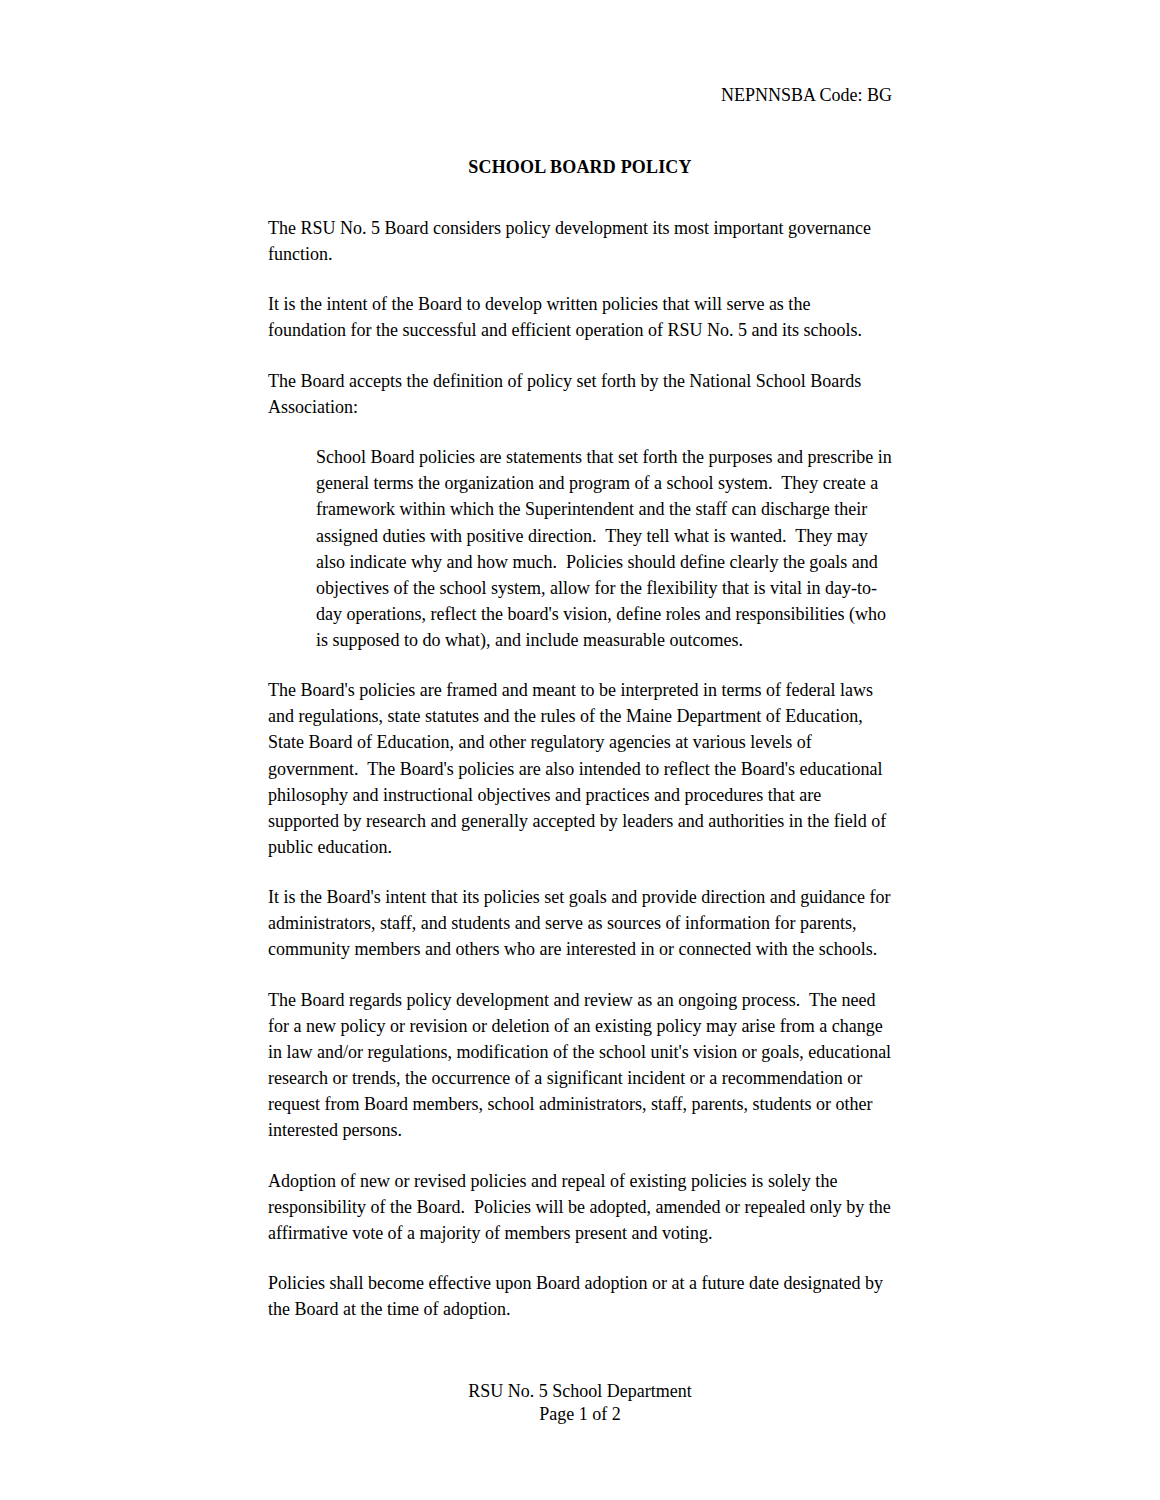NEPNNSBA Code: BG
SCHOOL BOARD POLICY
The RSU No. 5 Board considers policy development its most important governance function.
It is the intent of the Board to develop written policies that will serve as the foundation for the successful and efficient operation of RSU No. 5 and its schools.
The Board accepts the definition of policy set forth by the National School Boards Association:
School Board policies are statements that set forth the purposes and prescribe in general terms the organization and program of a school system. They create a framework within which the Superintendent and the staff can discharge their assigned duties with positive direction. They tell what is wanted. They may also indicate why and how much. Policies should define clearly the goals and objectives of the school system, allow for the flexibility that is vital in day-to-day operations, reflect the board's vision, define roles and responsibilities (who is supposed to do what), and include measurable outcomes.
The Board's policies are framed and meant to be interpreted in terms of federal laws and regulations, state statutes and the rules of the Maine Department of Education, State Board of Education, and other regulatory agencies at various levels of government. The Board's policies are also intended to reflect the Board's educational philosophy and instructional objectives and practices and procedures that are supported by research and generally accepted by leaders and authorities in the field of public education.
It is the Board's intent that its policies set goals and provide direction and guidance for administrators, staff, and students and serve as sources of information for parents, community members and others who are interested in or connected with the schools.
The Board regards policy development and review as an ongoing process. The need for a new policy or revision or deletion of an existing policy may arise from a change in law and/or regulations, modification of the school unit's vision or goals, educational research or trends, the occurrence of a significant incident or a recommendation or request from Board members, school administrators, staff, parents, students or other interested persons.
Adoption of new or revised policies and repeal of existing policies is solely the responsibility of the Board. Policies will be adopted, amended or repealed only by the affirmative vote of a majority of members present and voting.
Policies shall become effective upon Board adoption or at a future date designated by the Board at the time of adoption.
RSU No. 5 School Department
Page 1 of 2